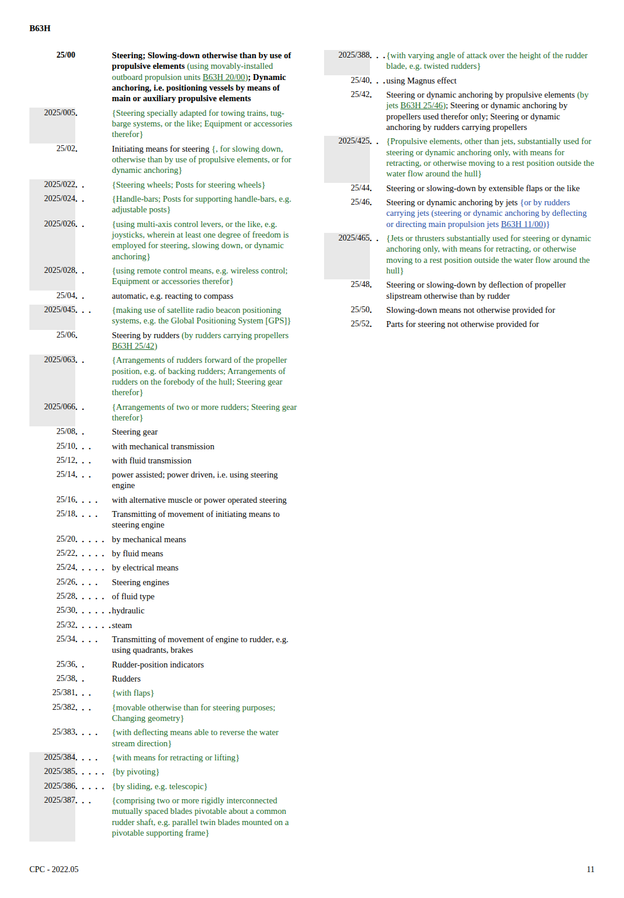B63H
| 25/00 | | Steering; Slowing-down otherwise than by use of propulsive elements (using movably-installed outboard propulsion units B63H 20/00 ) ; Dynamic anchoring, i.e. positioning vessels by means of main or auxiliary propulsive elements |
| 2025/005 | . | {Steering specially adapted for towing trains, tug-barge systems, or the like; Equipment or accessories therefor} |
| 25/02 | . | Initiating means for steering {, for slowing down, otherwise than by use of propulsive elements, or for dynamic anchoring} |
| 2025/022 | . . | {Steering wheels; Posts for steering wheels} |
| 2025/024 | . . | {Handle-bars; Posts for supporting handle-bars, e.g. adjustable posts} |
| 2025/026 | . . | {using multi-axis control levers, or the like, e.g. joysticks, wherein at least one degree of freedom is employed for steering, slowing down, or dynamic anchoring} |
| 2025/028 | . . | {using remote control means, e.g. wireless control; Equipment or accessories therefor} |
| 25/04 | . . | automatic, e.g. reacting to compass |
| 2025/045 | . . . | {making use of satellite radio beacon positioning systems, e.g. the Global Positioning System [GPS]} |
| 25/06 | . | Steering by rudders (by rudders carrying propellers B63H 25/42 ) |
| 2025/063 | . . | {Arrangements of rudders forward of the propeller position, e.g. of backing rudders; Arrangements of rudders on the forebody of the hull; Steering gear therefor} |
| 2025/066 | . . | {Arrangements of two or more rudders; Steering gear therefor} |
| 25/08 | . . | Steering gear |
| 25/10 | . . . | with mechanical transmission |
| 25/12 | . . . | with fluid transmission |
| 25/14 | . . . | power assisted; power driven, i.e. using steering engine |
| 25/16 | . . . . | with alternative muscle or power operated steering |
| 25/18 | . . . . | Transmitting of movement of initiating means to steering engine |
| 25/20 | . . . . . | by mechanical means |
| 25/22 | . . . . . | by fluid means |
| 25/24 | . . . . . | by electrical means |
| 25/26 | . . . . | Steering engines |
| 25/28 | . . . . . | of fluid type |
| 25/30 | . . . . . . | hydraulic |
| 25/32 | . . . . . . | steam |
| 25/34 | . . . . | Transmitting of movement of engine to rudder, e.g. using quadrants, brakes |
| 25/36 | . . | Rudder-position indicators |
| 25/38 | . . | Rudders |
| 25/381 | . . . | {with flaps} |
| 25/382 | . . . | {movable otherwise than for steering purposes; Changing geometry} |
| 25/383 | . . . . | {with deflecting means able to reverse the water stream direction} |
| 2025/384 | . . . . | {with means for retracting or lifting} |
| 2025/385 | . . . . . | {by pivoting} |
| 2025/386 | . . . . . | {by sliding, e.g. telescopic} |
| 2025/387 | . . . | {comprising two or more rigidly interconnected mutually spaced blades pivotable about a common rudder shaft, e.g. parallel twin blades mounted on a pivotable supporting frame} |
| 2025/388 | . . . | {with varying angle of attack over the height of the rudder blade, e.g. twisted rudders} |
| 25/40 | . . . | using Magnus effect |
| 25/42 | . | Steering or dynamic anchoring by propulsive elements (by jets B63H 25/46 ) ; Steering or dynamic anchoring by propellers used therefor only; Steering or dynamic anchoring by rudders carrying propellers |
| 2025/425 | . . | {Propulsive elements, other than jets, substantially used for steering or dynamic anchoring only, with means for retracting, or otherwise moving to a rest position outside the water flow around the hull} |
| 25/44 | . | Steering or slowing-down by extensible flaps or the like |
| 25/46 | . | Steering or dynamic anchoring by jets {or by rudders carrying jets (steering or dynamic anchoring by deflecting or directing main propulsion jets B63H 11/00 )} |
| 2025/465 | . . | {Jets or thrusters substantially used for steering or dynamic anchoring only, with means for retracting, or otherwise moving to a rest position outside the water flow around the hull} |
| 25/48 | . | Steering or slowing-down by deflection of propeller slipstream otherwise than by rudder |
| 25/50 | . | Slowing-down means not otherwise provided for |
| 25/52 | . | Parts for steering not otherwise provided for |
CPC - 2022.05
11